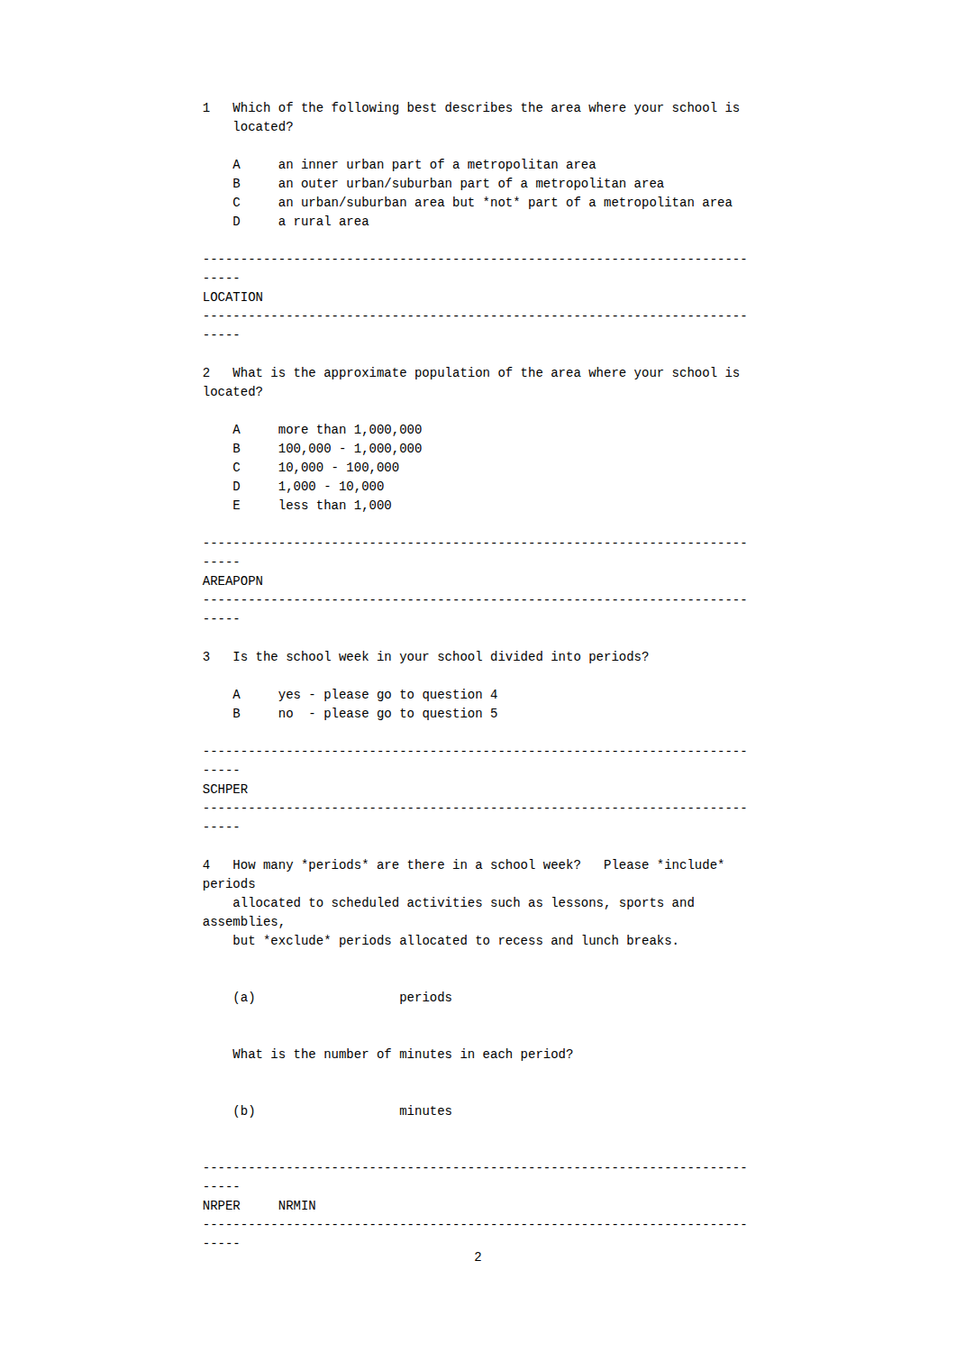1   Which of the following best describes the area where your school is
    located?

    A     an inner urban part of a metropolitan area
    B     an outer urban/suburban part of a metropolitan area
    C     an urban/suburban area but *not* part of a metropolitan area
    D     a rural area

-----------------------------------------------------------------------------
LOCATION
-----------------------------------------------------------------------------

2   What is the approximate population of the area where your school is located?

    A     more than 1,000,000
    B     100,000 - 1,000,000
    C     10,000 - 100,000
    D     1,000 - 10,000
    E     less than 1,000

-----------------------------------------------------------------------------
AREAPOPN
-----------------------------------------------------------------------------

3   Is the school week in your school divided into periods?

    A     yes - please go to question 4
    B     no  - please go to question 5

-----------------------------------------------------------------------------
SCHPER
-----------------------------------------------------------------------------

4   How many *periods* are there in a school week?   Please *include* periods
    allocated to scheduled activities such as lessons, sports and assemblies,
    but *exclude* periods allocated to recess and lunch breaks.


    (a)                   periods


    What is the number of minutes in each period?


    (b)                   minutes


-----------------------------------------------------------------------------
NRPER     NRMIN
-----------------------------------------------------------------------------
2